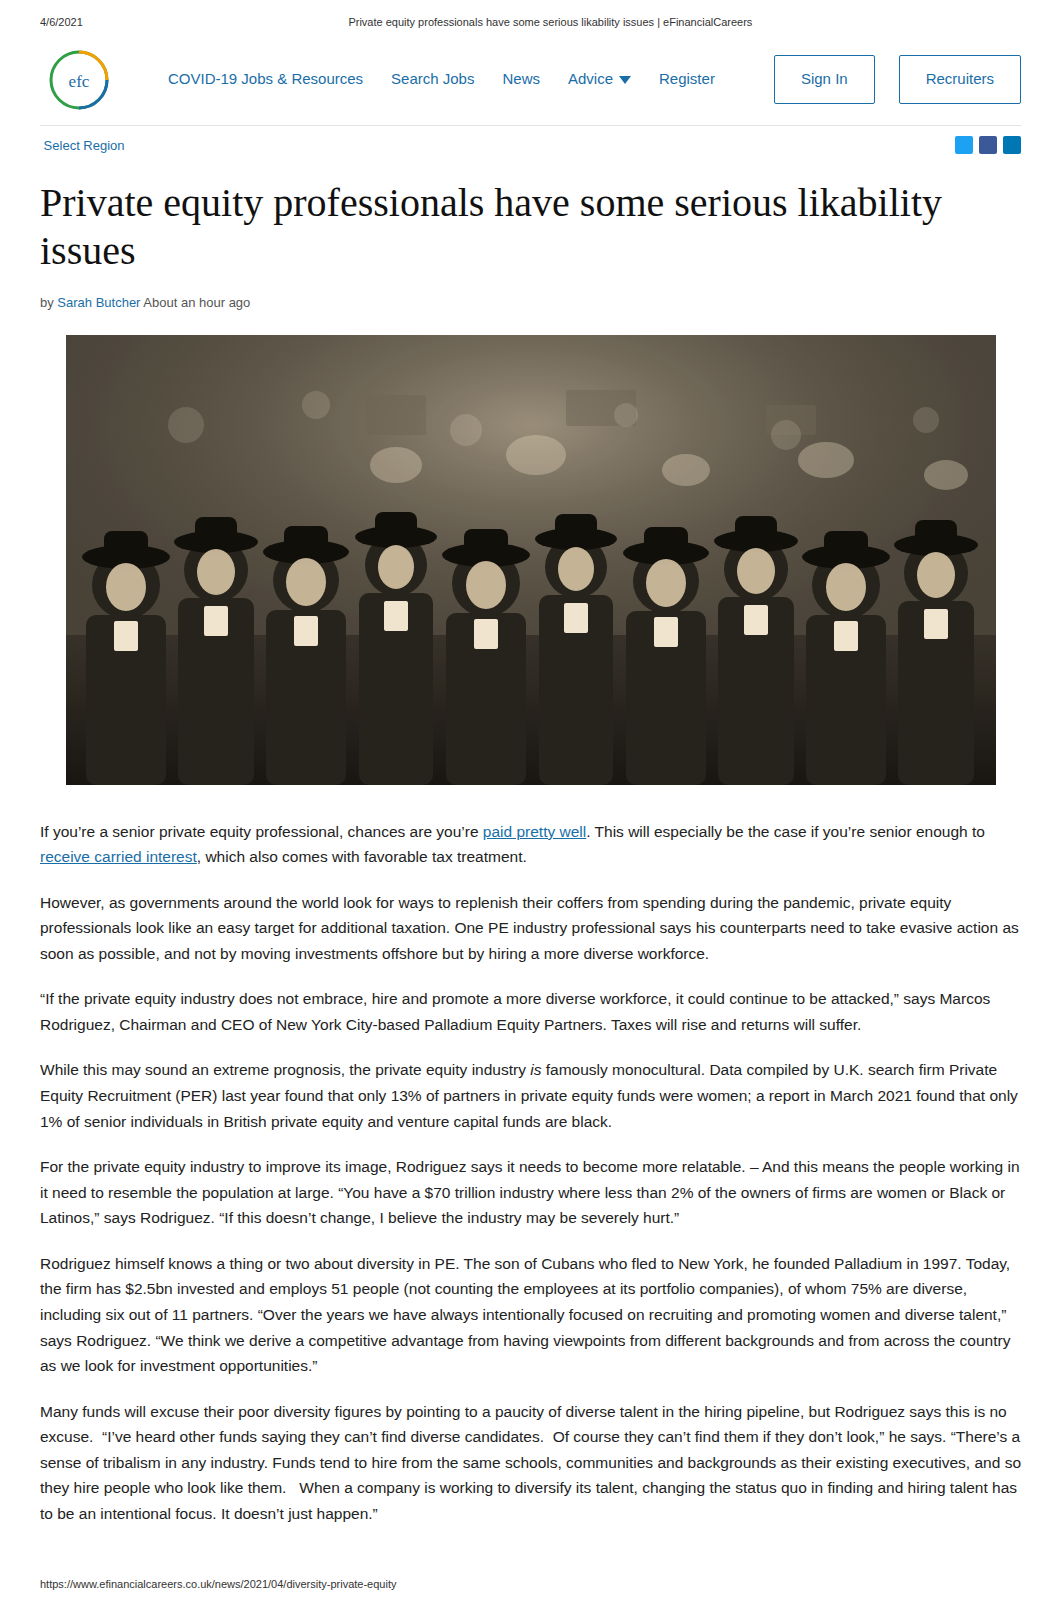4/6/2021
Private equity professionals have some serious likability issues | eFinancialCareers
efc
COVID-19 Jobs & Resources Search Jobs News Advice Register Sign In Recruiters
Select Region
Private equity professionals have some serious likability issues
by Sarah Butcher About an hour ago
If you’re a senior private equity professional, chances are you’re paid pretty well. This will especially be the case if you’re senior enough to receive carried interest, which also comes with favorable tax treatment.
However, as governments around the world look for ways to replenish their coffers from spending during the pandemic, private equity professionals look like an easy target for additional taxation. One PE industry professional says his counterparts need to take evasive action as soon as possible, and not by moving investments offshore but by hiring a more diverse workforce.
“If the private equity industry does not embrace, hire and promote a more diverse workforce, it could continue to be attacked,” says Marcos Rodriguez, Chairman and CEO of New York City-based Palladium Equity Partners. Taxes will rise and returns will suffer.
While this may sound an extreme prognosis, the private equity industry is famously monocultural. Data compiled by U.K. search firm Private Equity Recruitment (PER) last year found that only 13% of partners in private equity funds were women; a report in March 2021 found that only 1% of senior individuals in British private equity and venture capital funds are black.
For the private equity industry to improve its image, Rodriguez says it needs to become more relatable. – And this means the people working in it need to resemble the population at large. “You have a $70 trillion industry where less than 2% of the owners of firms are women or Black or Latinos,” says Rodriguez. “If this doesn’t change, I believe the industry may be severely hurt.”
Rodriguez himself knows a thing or two about diversity in PE. The son of Cubans who fled to New York, he founded Palladium in 1997. Today, the firm has $2.5bn invested and employs 51 people (not counting the employees at its portfolio companies), of whom 75% are diverse, including six out of 11 partners. “Over the years we have always intentionally focused on recruiting and promoting women and diverse talent,” says Rodriguez. “We think we derive a competitive advantage from having viewpoints from different backgrounds and from across the country as we look for investment opportunities.”
Many funds will excuse their poor diversity figures by pointing to a paucity of diverse talent in the hiring pipeline, but Rodriguez says this is no excuse. “I’ve heard other funds saying they can’t find diverse candidates. Of course they can’t find them if they don’t look,” he says. “There’s a sense of tribalism in any industry. Funds tend to hire from the same schools, communities and backgrounds as their existing executives, and so they hire people who look like them. When a company is working to diversify its talent, changing the status quo in finding and hiring talent has to be an intentional focus. It doesn’t just happen.”
https://www.efinancialcareers.co.uk/news/2021/04/diversity-private-equity